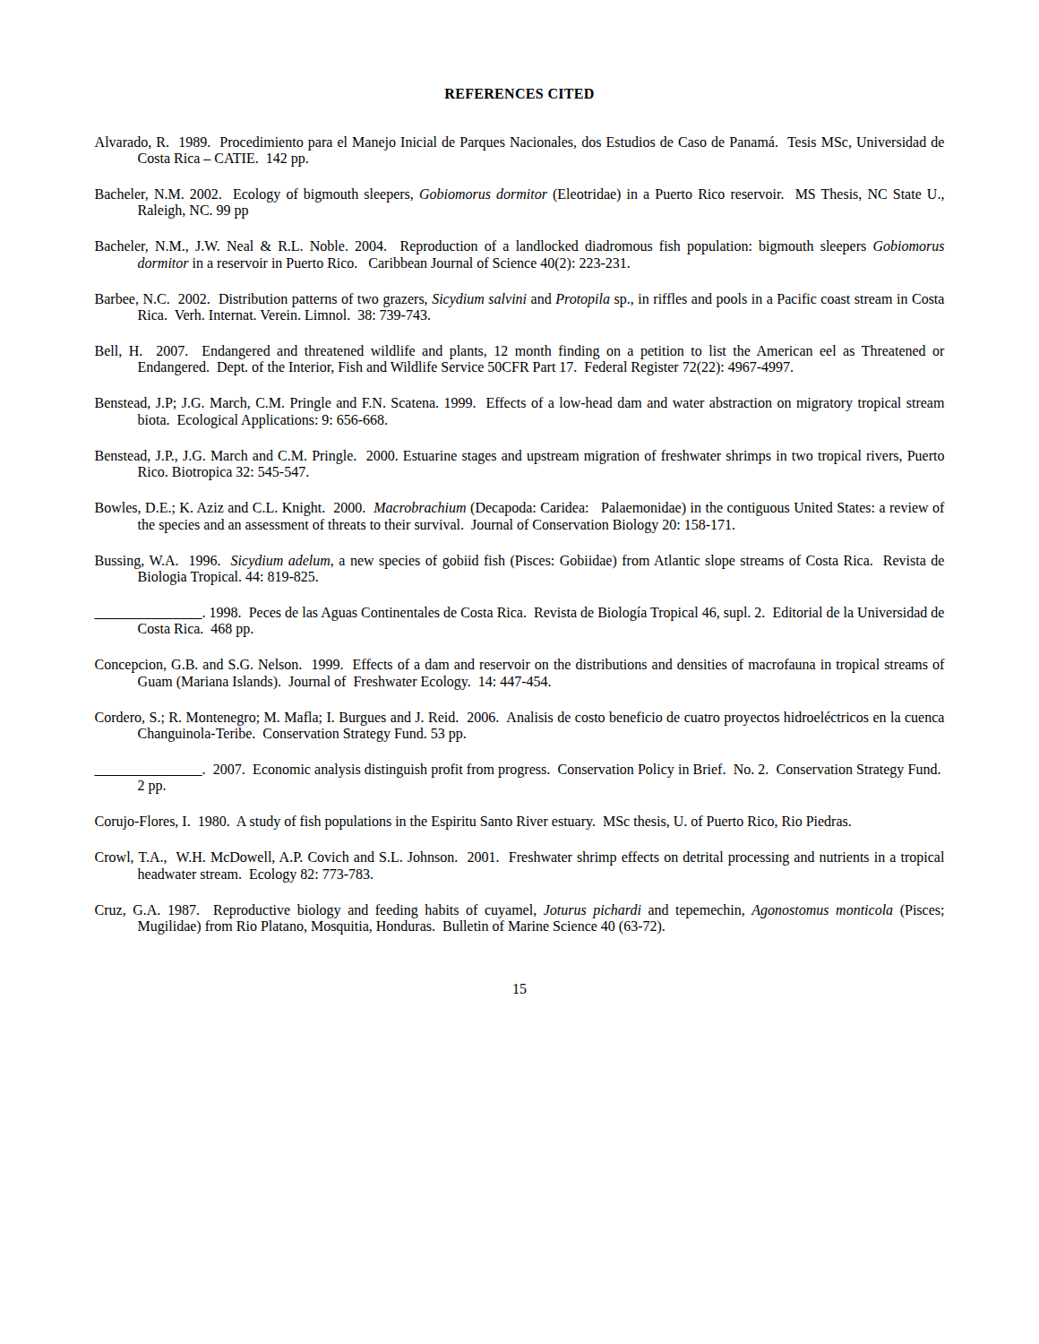REFERENCES CITED
Alvarado, R. 1989. Procedimiento para el Manejo Inicial de Parques Nacionales, dos Estudios de Caso de Panamá. Tesis MSc, Universidad de Costa Rica – CATIE. 142 pp.
Bacheler, N.M. 2002. Ecology of bigmouth sleepers, Gobiomorus dormitor (Eleotridae) in a Puerto Rico reservoir. MS Thesis, NC State U., Raleigh, NC. 99 pp
Bacheler, N.M., J.W. Neal & R.L. Noble. 2004. Reproduction of a landlocked diadromous fish population: bigmouth sleepers Gobiomorus dormitor in a reservoir in Puerto Rico. Caribbean Journal of Science 40(2): 223-231.
Barbee, N.C. 2002. Distribution patterns of two grazers, Sicydium salvini and Protopila sp., in riffles and pools in a Pacific coast stream in Costa Rica. Verh. Internat. Verein. Limnol. 38: 739-743.
Bell, H. 2007. Endangered and threatened wildlife and plants, 12 month finding on a petition to list the American eel as Threatened or Endangered. Dept. of the Interior, Fish and Wildlife Service 50CFR Part 17. Federal Register 72(22): 4967-4997.
Benstead, J.P; J.G. March, C.M. Pringle and F.N. Scatena. 1999. Effects of a low-head dam and water abstraction on migratory tropical stream biota. Ecological Applications: 9: 656-668.
Benstead, J.P., J.G. March and C.M. Pringle. 2000. Estuarine stages and upstream migration of freshwater shrimps in two tropical rivers, Puerto Rico. Biotropica 32: 545-547.
Bowles, D.E.; K. Aziz and C.L. Knight. 2000. Macrobrachium (Decapoda: Caridea: Palaemonidae) in the contiguous United States: a review of the species and an assessment of threats to their survival. Journal of Conservation Biology 20: 158-171.
Bussing, W.A. 1996. Sicydium adelum, a new species of gobiid fish (Pisces: Gobiidae) from Atlantic slope streams of Costa Rica. Revista de Biologia Tropical. 44: 819-825.
_______________. 1998. Peces de las Aguas Continentales de Costa Rica. Revista de Biología Tropical 46, supl. 2. Editorial de la Universidad de Costa Rica. 468 pp.
Concepcion, G.B. and S.G. Nelson. 1999. Effects of a dam and reservoir on the distributions and densities of macrofauna in tropical streams of Guam (Mariana Islands). Journal of Freshwater Ecology. 14: 447-454.
Cordero, S.; R. Montenegro; M. Mafla; I. Burgues and J. Reid. 2006. Analisis de costo beneficio de cuatro proyectos hidroeléctricos en la cuenca Changuinola-Teribe. Conservation Strategy Fund. 53 pp.
_______________. 2007. Economic analysis distinguish profit from progress. Conservation Policy in Brief. No. 2. Conservation Strategy Fund. 2 pp.
Corujo-Flores, I. 1980. A study of fish populations in the Espiritu Santo River estuary. MSc thesis, U. of Puerto Rico, Rio Piedras.
Crowl, T.A., W.H. McDowell, A.P. Covich and S.L. Johnson. 2001. Freshwater shrimp effects on detrital processing and nutrients in a tropical headwater stream. Ecology 82: 773-783.
Cruz, G.A. 1987. Reproductive biology and feeding habits of cuyamel, Joturus pichardi and tepemechin, Agonostomus monticola (Pisces; Mugilidae) from Rio Platano, Mosquitia, Honduras. Bulletin of Marine Science 40 (63-72).
15